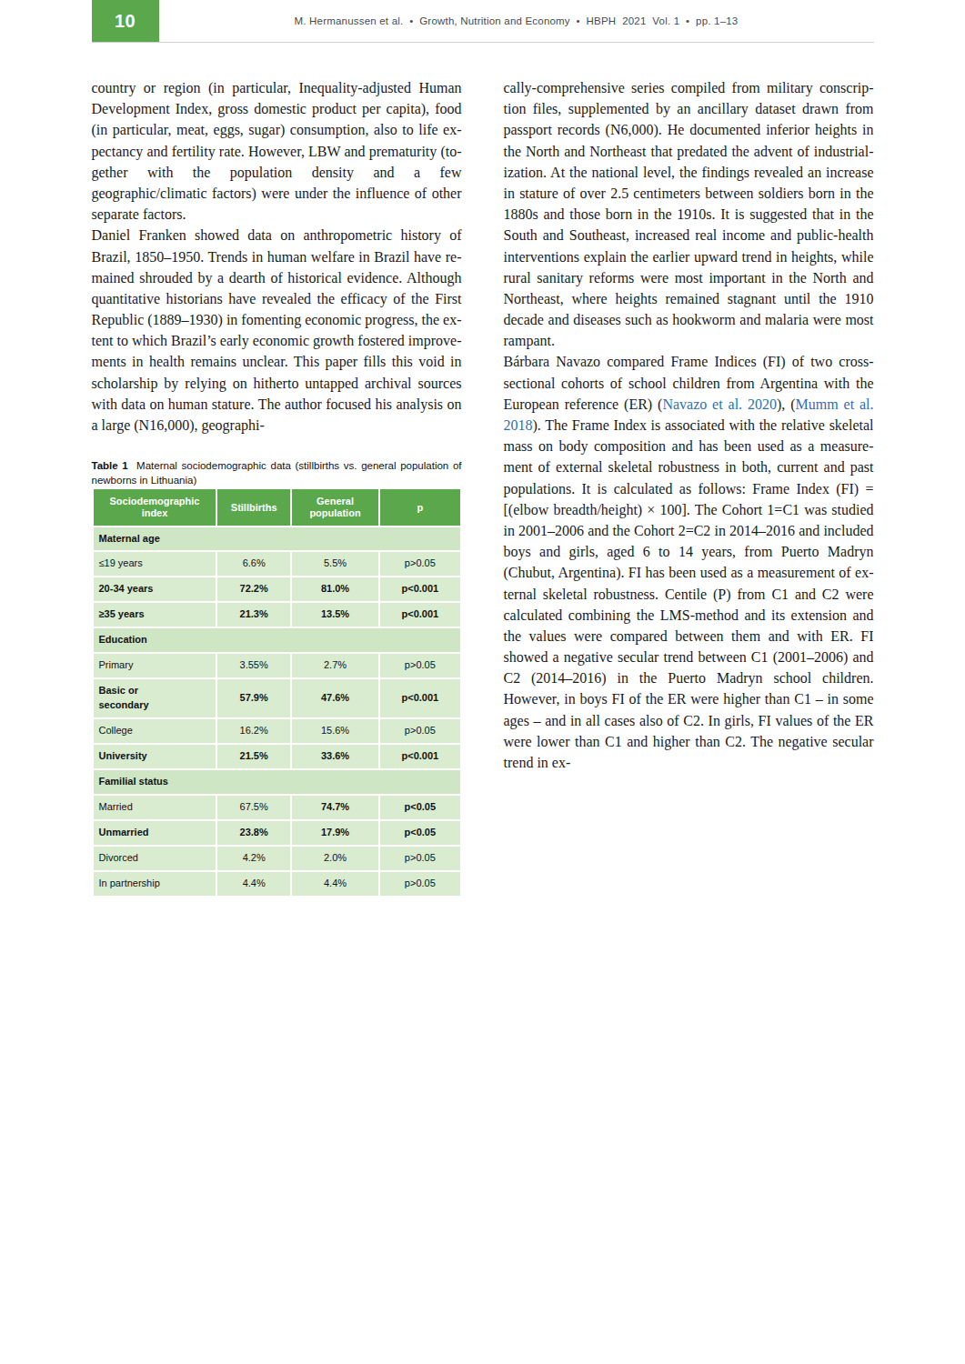10
M. Hermanussen et al. • Growth, Nutrition and Economy • HBPH 2021 Vol. 1 • pp. 1–13
country or region (in particular, Inequality-adjusted Human Development Index, gross domestic product per capita), food (in particular, meat, eggs, sugar) consumption, also to life expectancy and fertility rate. However, LBW and prematurity (together with the population density and a few geographic/climatic factors) were under the influence of other separate factors.
Daniel Franken showed data on anthropometric history of Brazil, 1850–1950. Trends in human welfare in Brazil have remained shrouded by a dearth of historical evidence. Although quantitative historians have revealed the efficacy of the First Republic (1889–1930) in fomenting economic progress, the extent to which Brazil’s early economic growth fostered improvements in health remains unclear. This paper fills this void in scholarship by relying on hitherto untapped archival sources with data on human stature. The author focused his analysis on a large (N16,000), geographi-
Table 1 Maternal sociodemographic data (stillbirths vs. general population of newborns in Lithuania)
| Sociodemographic index | Stillbirths | General population | p |
| --- | --- | --- | --- |
| Maternal age |
| ≤19 years | 6.6% | 5.5% | p>0.05 |
| 20-34 years | 72.2% | 81.0% | p<0.001 |
| ≥35 years | 21.3% | 13.5% | p<0.001 |
| Education |
| Primary | 3.55% | 2.7% | p>0.05 |
| Basic or secondary | 57.9% | 47.6% | p<0.001 |
| College | 16.2% | 15.6% | p>0.05 |
| University | 21.5% | 33.6% | p<0.001 |
| Familial status |
| Married | 67.5% | 74.7% | p<0.05 |
| Unmarried | 23.8% | 17.9% | p<0.05 |
| Divorced | 4.2% | 2.0% | p>0.05 |
| In partnership | 4.4% | 4.4% | p>0.05 |
cally-comprehensive series compiled from military conscription files, supplemented by an ancillary dataset drawn from passport records (N6,000). He documented inferior heights in the North and Northeast that predated the advent of industrialization. At the national level, the findings revealed an increase in stature of over 2.5 centimeters between soldiers born in the 1880s and those born in the 1910s. It is suggested that in the South and Southeast, increased real income and public-health interventions explain the earlier upward trend in heights, while rural sanitary reforms were most important in the North and Northeast, where heights remained stagnant until the 1910 decade and diseases such as hookworm and malaria were most rampant.
Bárbara Navazo compared Frame Indices (FI) of two cross-sectional cohorts of school children from Argentina with the European reference (ER) (Navazo et al. 2020), (Mumm et al. 2018). The Frame Index is associated with the relative skeletal mass on body composition and has been used as a measurement of external skeletal robustness in both, current and past populations. It is calculated as follows: Frame Index (FI) = [(elbow breadth/height) × 100]. The Cohort 1=C1 was studied in 2001–2006 and the Cohort 2=C2 in 2014–2016 and included boys and girls, aged 6 to 14 years, from Puerto Madryn (Chubut, Argentina). FI has been used as a measurement of external skeletal robustness. Centile (P) from C1 and C2 were calculated combining the LMS-method and its extension and the values were compared between them and with ER. FI showed a negative secular trend between C1 (2001–2006) and C2 (2014–2016) in the Puerto Madryn school children. However, in boys FI of the ER were higher than C1 – in some ages – and in all cases also of C2. In girls, FI values of the ER were lower than C1 and higher than C2. The negative secular trend in ex-